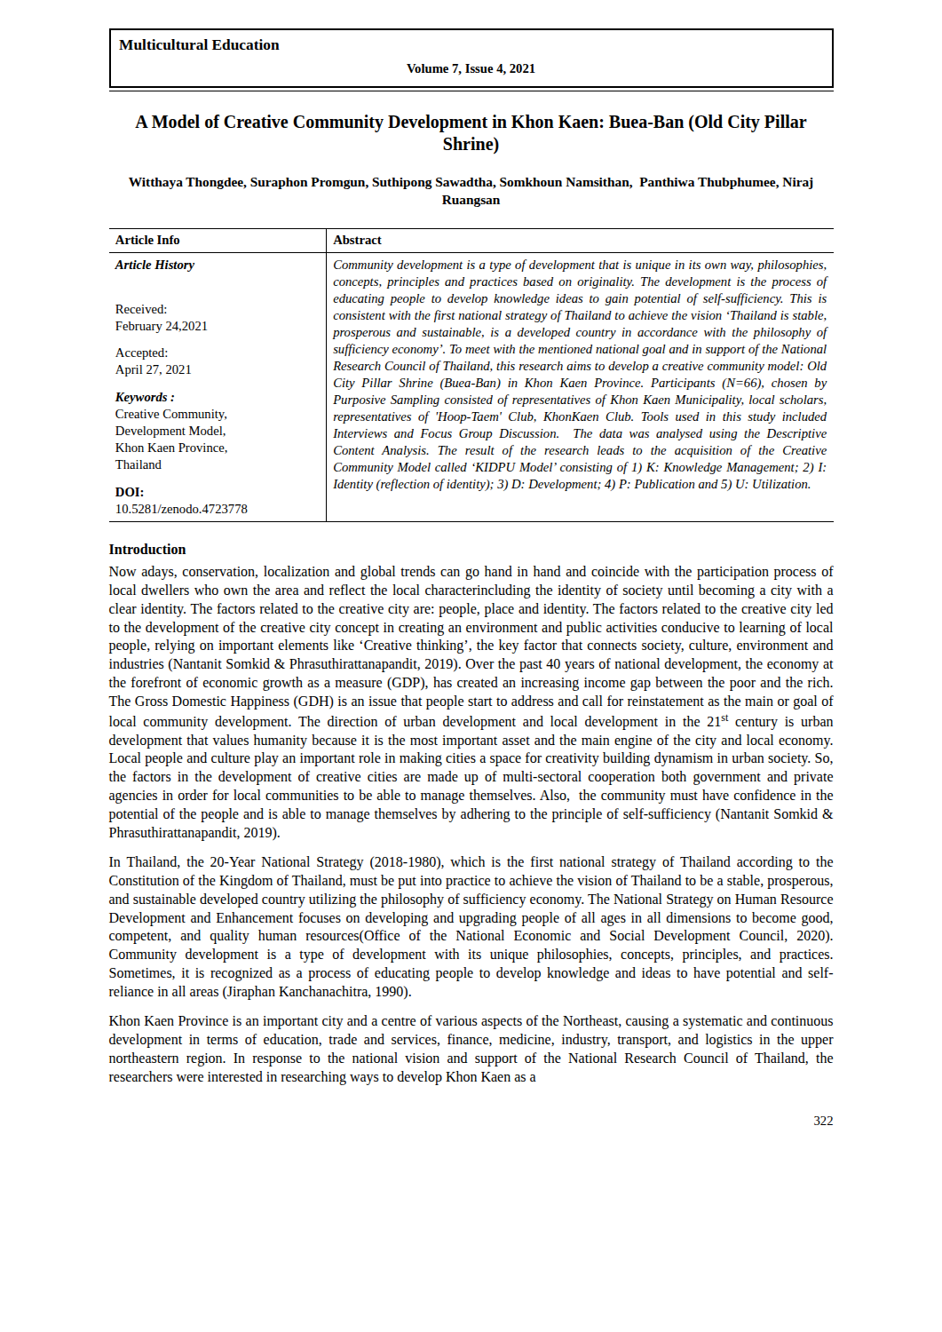Multicultural Education
Volume 7, Issue 4, 2021
A Model of Creative Community Development in Khon Kaen: Buea-Ban (Old City Pillar Shrine)
Witthaya Thongdee, Suraphon Promgun, Suthipong Sawadtha, Somkhoun Namsithan, Panthiwa Thubphumee, Niraj Ruangsan
| Article Info | Abstract |
| --- | --- |
| Article History Received: February 24,2021 Accepted: April 27, 2021 Keywords : Creative Community, Development Model, Khon Kaen Province, Thailand DOI: 10.5281/zenodo.4723778 | Community development is a type of development that is unique in its own way, philosophies, concepts, principles and practices based on originality. The development is the process of educating people to develop knowledge ideas to gain potential of self-sufficiency. This is consistent with the first national strategy of Thailand to achieve the vision ‘Thailand is stable, prosperous and sustainable, is a developed country in accordance with the philosophy of sufficiency economy’. To meet with the mentioned national goal and in support of the National Research Council of Thailand, this research aims to develop a creative community model: Old City Pillar Shrine (Buea-Ban) in Khon Kaen Province. Participants (N=66), chosen by Purposive Sampling consisted of representatives of Khon Kaen Municipality, local scholars, representatives of 'Hoop-Taem' Club, KhonKaen Club. Tools used in this study included Interviews and Focus Group Discussion. The data was analysed using the Descriptive Content Analysis. The result of the research leads to the acquisition of the Creative Community Model called ‘KIDPU Model’ consisting of 1) K: Knowledge Management; 2) I: Identity (reflection of identity); 3) D: Development; 4) P: Publication and 5) U: Utilization. |
Introduction
Now adays, conservation, localization and global trends can go hand in hand and coincide with the participation process of local dwellers who own the area and reflect the local characterincluding the identity of society until becoming a city with a clear identity. The factors related to the creative city are: people, place and identity. The factors related to the creative city led to the development of the creative city concept in creating an environment and public activities conducive to learning of local people, relying on important elements like ‘Creative thinking’, the key factor that connects society, culture, environment and industries (Nantanit Somkid & Phrasuthirattanapandit, 2019). Over the past 40 years of national development, the economy at the forefront of economic growth as a measure (GDP), has created an increasing income gap between the poor and the rich. The Gross Domestic Happiness (GDH) is an issue that people start to address and call for reinstatement as the main or goal of local community development. The direction of urban development and local development in the 21st century is urban development that values humanity because it is the most important asset and the main engine of the city and local economy. Local people and culture play an important role in making cities a space for creativity building dynamism in urban society. So, the factors in the development of creative cities are made up of multi-sectoral cooperation both government and private agencies in order for local communities to be able to manage themselves. Also, the community must have confidence in the potential of the people and is able to manage themselves by adhering to the principle of self-sufficiency (Nantanit Somkid & Phrasuthirattanapandit, 2019).
In Thailand, the 20-Year National Strategy (2018-1980), which is the first national strategy of Thailand according to the Constitution of the Kingdom of Thailand, must be put into practice to achieve the vision of Thailand to be a stable, prosperous, and sustainable developed country utilizing the philosophy of sufficiency economy. The National Strategy on Human Resource Development and Enhancement focuses on developing and upgrading people of all ages in all dimensions to become good, competent, and quality human resources(Office of the National Economic and Social Development Council, 2020). Community development is a type of development with its unique philosophies, concepts, principles, and practices. Sometimes, it is recognized as a process of educating people to develop knowledge and ideas to have potential and self-reliance in all areas (Jiraphan Kanchanachitra, 1990).
Khon Kaen Province is an important city and a centre of various aspects of the Northeast, causing a systematic and continuous development in terms of education, trade and services, finance, medicine, industry, transport, and logistics in the upper northeastern region. In response to the national vision and support of the National Research Council of Thailand, the researchers were interested in researching ways to develop Khon Kaen as a
322